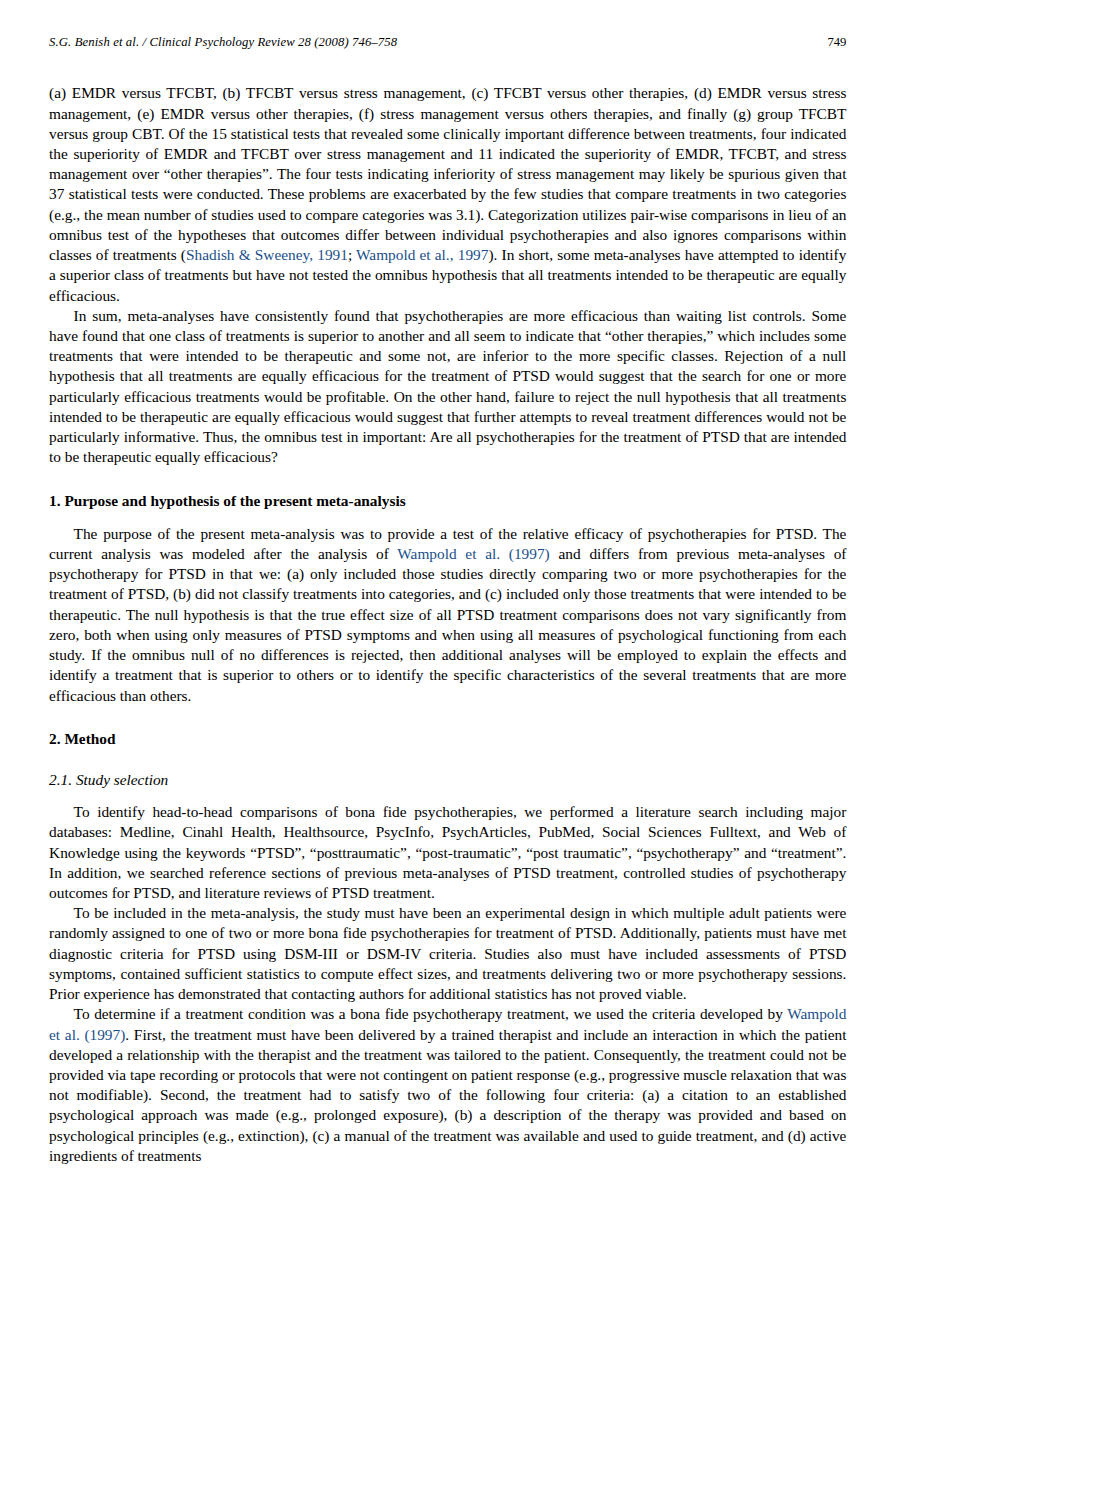S.G. Benish et al. / Clinical Psychology Review 28 (2008) 746–758 749
(a) EMDR versus TFCBT, (b) TFCBT versus stress management, (c) TFCBT versus other therapies, (d) EMDR versus stress management, (e) EMDR versus other therapies, (f) stress management versus others therapies, and finally (g) group TFCBT versus group CBT. Of the 15 statistical tests that revealed some clinically important difference between treatments, four indicated the superiority of EMDR and TFCBT over stress management and 11 indicated the superiority of EMDR, TFCBT, and stress management over “other therapies”. The four tests indicating inferiority of stress management may likely be spurious given that 37 statistical tests were conducted. These problems are exacerbated by the few studies that compare treatments in two categories (e.g., the mean number of studies used to compare categories was 3.1). Categorization utilizes pair-wise comparisons in lieu of an omnibus test of the hypotheses that outcomes differ between individual psychotherapies and also ignores comparisons within classes of treatments (Shadish & Sweeney, 1991; Wampold et al., 1997). In short, some meta-analyses have attempted to identify a superior class of treatments but have not tested the omnibus hypothesis that all treatments intended to be therapeutic are equally efficacious.
In sum, meta-analyses have consistently found that psychotherapies are more efficacious than waiting list controls. Some have found that one class of treatments is superior to another and all seem to indicate that “other therapies,” which includes some treatments that were intended to be therapeutic and some not, are inferior to the more specific classes. Rejection of a null hypothesis that all treatments are equally efficacious for the treatment of PTSD would suggest that the search for one or more particularly efficacious treatments would be profitable. On the other hand, failure to reject the null hypothesis that all treatments intended to be therapeutic are equally efficacious would suggest that further attempts to reveal treatment differences would not be particularly informative. Thus, the omnibus test in important: Are all psychotherapies for the treatment of PTSD that are intended to be therapeutic equally efficacious?
1. Purpose and hypothesis of the present meta-analysis
The purpose of the present meta-analysis was to provide a test of the relative efficacy of psychotherapies for PTSD. The current analysis was modeled after the analysis of Wampold et al. (1997) and differs from previous meta-analyses of psychotherapy for PTSD in that we: (a) only included those studies directly comparing two or more psychotherapies for the treatment of PTSD, (b) did not classify treatments into categories, and (c) included only those treatments that were intended to be therapeutic. The null hypothesis is that the true effect size of all PTSD treatment comparisons does not vary significantly from zero, both when using only measures of PTSD symptoms and when using all measures of psychological functioning from each study. If the omnibus null of no differences is rejected, then additional analyses will be employed to explain the effects and identify a treatment that is superior to others or to identify the specific characteristics of the several treatments that are more efficacious than others.
2. Method
2.1. Study selection
To identify head-to-head comparisons of bona fide psychotherapies, we performed a literature search including major databases: Medline, Cinahl Health, Healthsource, PsycInfo, PsychArticles, PubMed, Social Sciences Fulltext, and Web of Knowledge using the keywords “PTSD”, “posttraumatic”, “post-traumatic”, “post traumatic”, “psychotherapy” and “treatment”. In addition, we searched reference sections of previous meta-analyses of PTSD treatment, controlled studies of psychotherapy outcomes for PTSD, and literature reviews of PTSD treatment.
To be included in the meta-analysis, the study must have been an experimental design in which multiple adult patients were randomly assigned to one of two or more bona fide psychotherapies for treatment of PTSD. Additionally, patients must have met diagnostic criteria for PTSD using DSM-III or DSM-IV criteria. Studies also must have included assessments of PTSD symptoms, contained sufficient statistics to compute effect sizes, and treatments delivering two or more psychotherapy sessions. Prior experience has demonstrated that contacting authors for additional statistics has not proved viable.
To determine if a treatment condition was a bona fide psychotherapy treatment, we used the criteria developed by Wampold et al. (1997). First, the treatment must have been delivered by a trained therapist and include an interaction in which the patient developed a relationship with the therapist and the treatment was tailored to the patient. Consequently, the treatment could not be provided via tape recording or protocols that were not contingent on patient response (e.g., progressive muscle relaxation that was not modifiable). Second, the treatment had to satisfy two of the following four criteria: (a) a citation to an established psychological approach was made (e.g., prolonged exposure), (b) a description of the therapy was provided and based on psychological principles (e.g., extinction), (c) a manual of the treatment was available and used to guide treatment, and (d) active ingredients of treatments